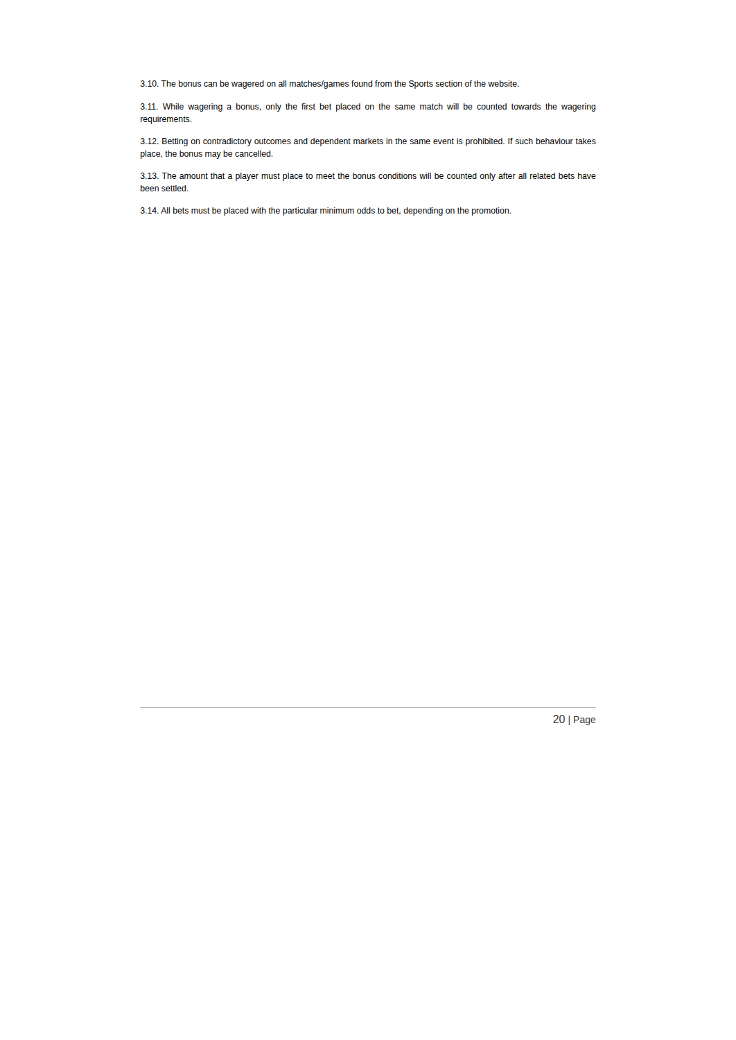3.10. The bonus can be wagered on all matches/games found from the Sports section of the website.
3.11. While wagering a bonus, only the first bet placed on the same match will be counted towards the wagering requirements.
3.12. Betting on contradictory outcomes and dependent markets in the same event is prohibited. If such behaviour takes place, the bonus may be cancelled.
3.13. The amount that a player must place to meet the bonus conditions will be counted only after all related bets have been settled.
3.14. All bets must be placed with the particular minimum odds to bet, depending on the promotion.
20 | Page